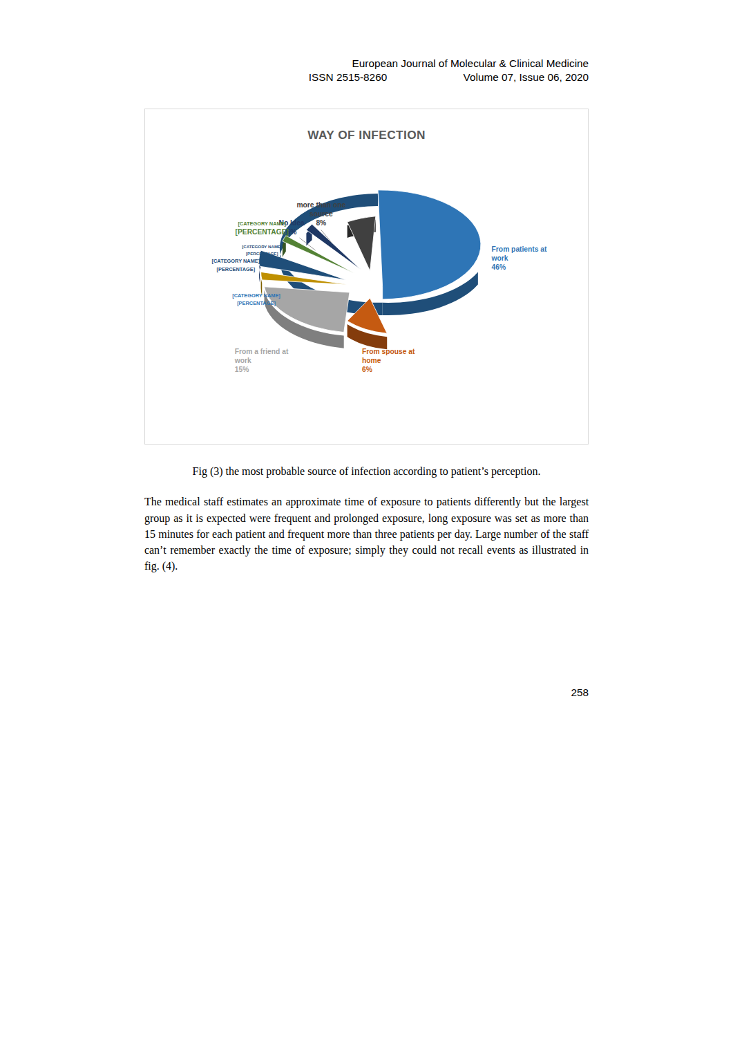European Journal of Molecular & Clinical Medicine
ISSN 2515-8260 Volume 07, Issue 06, 2020
WAY OF INFECTION Exploded 3-D pie chart showing the most probable source of infection according to patient's perception: From patients at work 46%, From a friend at work 15%, more than one source 8%, No Idea 6%, From spouse at home 6%, and several smaller unlabeled categories. WAY OF INFECTION From patients at work 46% From spouse at home 6% From a friend at work 15% more than one source 8% No Idea 6% [CATEGORY NAME] [PERCENTAGE] [CATEGORY NAME] [PERCENTAGE] [CATEGORY NAME] [PERCENTAGE] [CATEGORY NAME] [PERCENTAGE]
Fig (3) the most probable source of infection according to patient’s perception.
The medical staff estimates an approximate time of exposure to patients differently but the largest group as it is expected were frequent and prolonged exposure, long exposure was set as more than 15 minutes for each patient and frequent more than three patients per day. Large number of the staff can’t remember exactly the time of exposure; simply they could not recall events as illustrated in fig. (4).
258